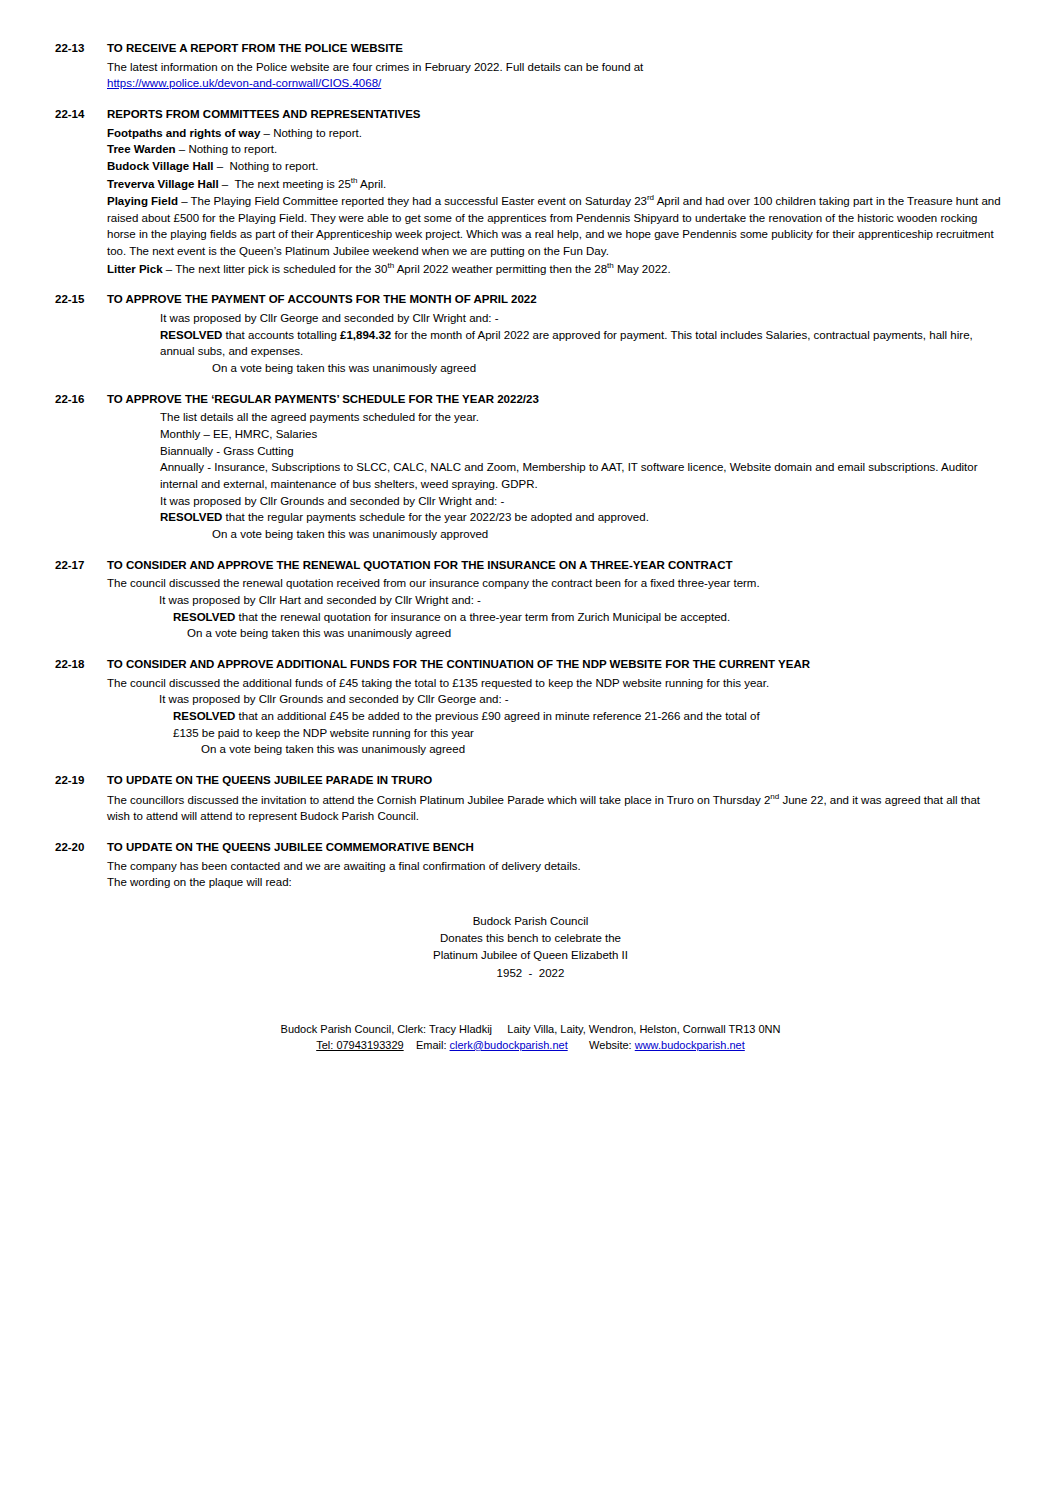22-13 TO RECEIVE A REPORT FROM THE POLICE WEBSITE
The latest information on the Police website are four crimes in February 2022. Full details can be found at
https://www.police.uk/devon-and-cornwall/CIOS.4068/
22-14 REPORTS FROM COMMITTEES AND REPRESENTATIVES
Footpaths and rights of way – Nothing to report.
Tree Warden – Nothing to report.
Budock Village Hall – Nothing to report.
Treverva Village Hall – The next meeting is 25th April.
Playing Field – The Playing Field Committee reported they had a successful Easter event on Saturday 23rd April and had over 100 children taking part in the Treasure hunt and raised about £500 for the Playing Field. They were able to get some of the apprentices from Pendennis Shipyard to undertake the renovation of the historic wooden rocking horse in the playing fields as part of their Apprenticeship week project. Which was a real help, and we hope gave Pendennis some publicity for their apprenticeship recruitment too. The next event is the Queen’s Platinum Jubilee weekend when we are putting on the Fun Day.
Litter Pick – The next litter pick is scheduled for the 30th April 2022 weather permitting then the 28th May 2022.
22-15 TO APPROVE THE PAYMENT OF ACCOUNTS FOR THE MONTH OF APRIL 2022
It was proposed by Cllr George and seconded by Cllr Wright and: -
RESOLVED that accounts totalling £1,894.32 for the month of April 2022 are approved for payment. This total includes Salaries, contractual payments, hall hire, annual subs, and expenses.
On a vote being taken this was unanimously agreed
22-16 TO APPROVE THE ‘REGULAR PAYMENTS’ SCHEDULE FOR THE YEAR 2022/23
The list details all the agreed payments scheduled for the year.
Monthly – EE, HMRC, Salaries
Biannually - Grass Cutting
Annually - Insurance, Subscriptions to SLCC, CALC, NALC and Zoom, Membership to AAT, IT software licence, Website domain and email subscriptions. Auditor internal and external, maintenance of bus shelters, weed spraying. GDPR.
It was proposed by Cllr Grounds and seconded by Cllr Wright and: -
RESOLVED that the regular payments schedule for the year 2022/23 be adopted and approved.
On a vote being taken this was unanimously approved
22-17 TO CONSIDER AND APPROVE THE RENEWAL QUOTATION FOR THE INSURANCE ON A THREE-YEAR CONTRACT
The council discussed the renewal quotation received from our insurance company the contract been for a fixed three-year term.
It was proposed by Cllr Hart and seconded by Cllr Wright and: -
RESOLVED that the renewal quotation for insurance on a three-year term from Zurich Municipal be accepted.
On a vote being taken this was unanimously agreed
22-18 TO CONSIDER AND APPROVE ADDITIONAL FUNDS FOR THE CONTINUATION OF THE NDP WEBSITE FOR THE CURRENT YEAR
The council discussed the additional funds of £45 taking the total to £135 requested to keep the NDP website running for this year.
It was proposed by Cllr Grounds and seconded by Cllr George and: -
RESOLVED that an additional £45 be added to the previous £90 agreed in minute reference 21-266 and the total of
£135 be paid to keep the NDP website running for this year
On a vote being taken this was unanimously agreed
22-19 TO UPDATE ON THE QUEENS JUBILEE PARADE IN TRURO
The councillors discussed the invitation to attend the Cornish Platinum Jubilee Parade which will take place in Truro on Thursday 2nd June 22, and it was agreed that all that wish to attend will attend to represent Budock Parish Council.
22-20 TO UPDATE ON THE QUEENS JUBILEE COMMEMORATIVE BENCH
The company has been contacted and we are awaiting a final confirmation of delivery details.
The wording on the plaque will read:
Budock Parish Council
Donates this bench to celebrate the
Platinum Jubilee of Queen Elizabeth II
1952 - 2022
Budock Parish Council, Clerk: Tracy Hladkij Laity Villa, Laity, Wendron, Helston, Cornwall TR13 0NN
Tel: 07943193329 Email: clerk@budockparish.net Website: www.budockparish.net